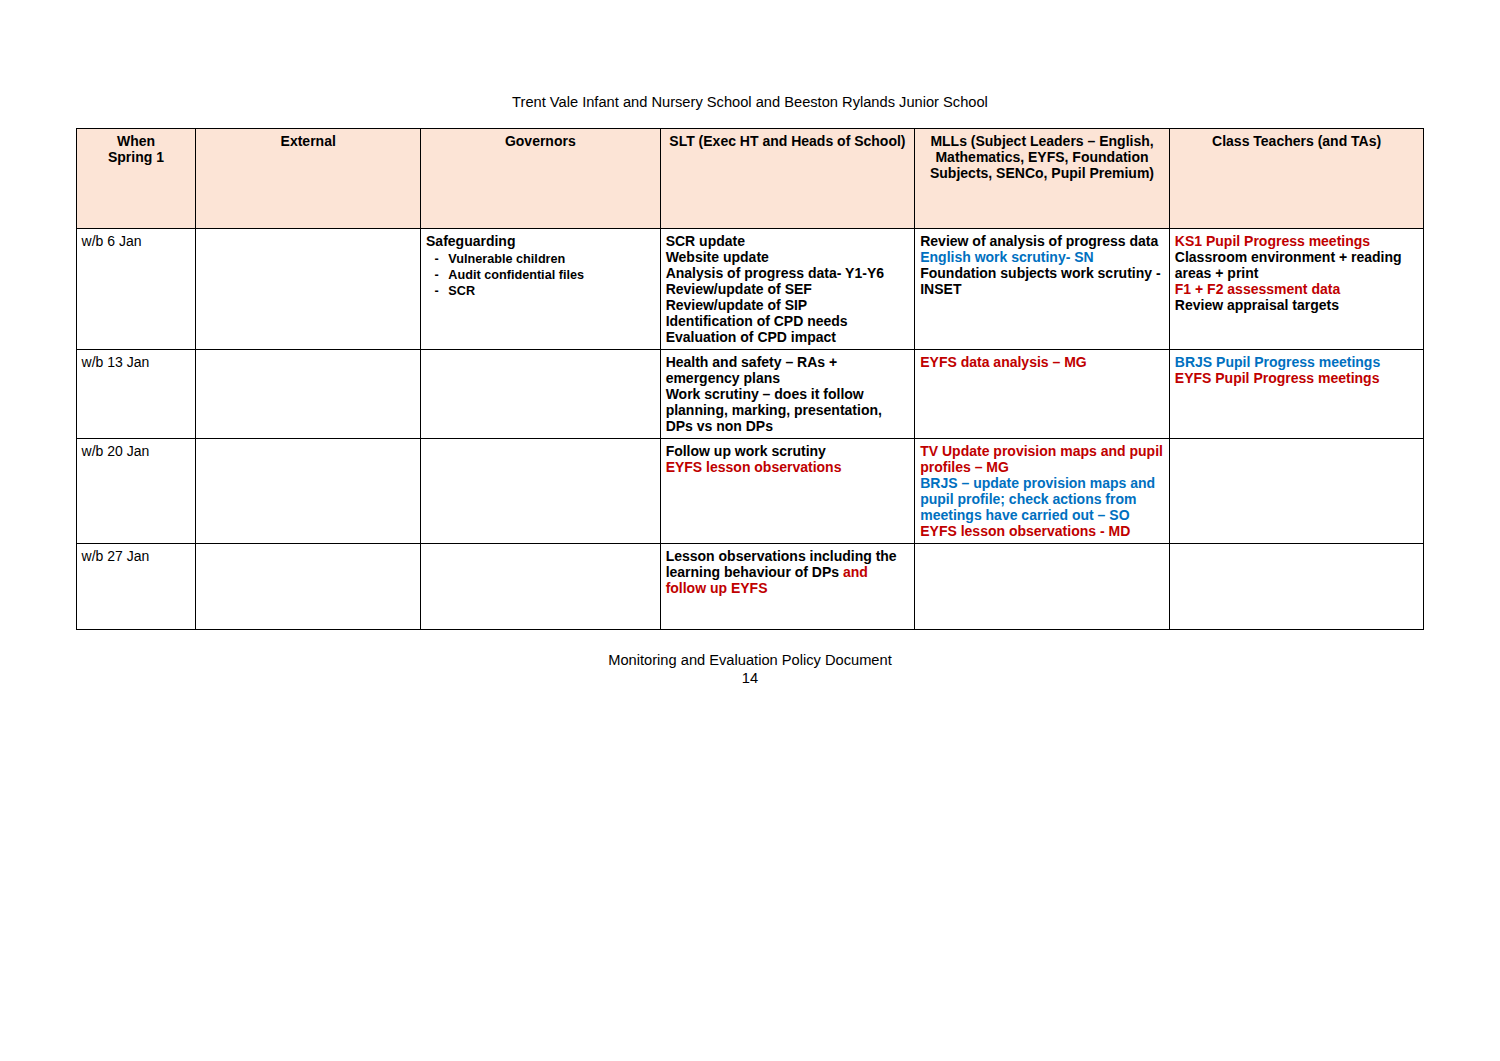Trent Vale Infant and Nursery School and Beeston Rylands Junior School
| When Spring 1 | External | Governors | SLT (Exec HT and Heads of School) | MLLs (Subject Leaders – English, Mathematics, EYFS, Foundation Subjects, SENCo, Pupil Premium) | Class Teachers (and TAs) |
| --- | --- | --- | --- | --- | --- |
| w/b 6 Jan | | Safeguarding Vulnerable children Audit confidential files SCR | SCR update Website update Analysis of progress data- Y1-Y6 Review/update of SEF Review/update of SIP Identification of CPD needs Evaluation of CPD impact | Review of analysis of progress data English work scrutiny- SN Foundation subjects work scrutiny - INSET | KS1 Pupil Progress meetings Classroom environment + reading areas + print F1 + F2 assessment data Review appraisal targets |
| w/b 13 Jan | | | Health and safety – RAs + emergency plans Work scrutiny – does it follow planning, marking, presentation, DPs vs non DPs | EYFS data analysis – MG | BRJS Pupil Progress meetings EYFS Pupil Progress meetings |
| w/b 20 Jan | | | Follow up work scrutiny EYFS lesson observations | TV Update provision maps and pupil profiles – MG BRJS – update provision maps and pupil profile; check actions from meetings have carried out – SO EYFS lesson observations - MD | |
| w/b 27 Jan | | | Lesson observations including the learning behaviour of DPs and follow up EYFS | | |
Monitoring and Evaluation Policy Document 14